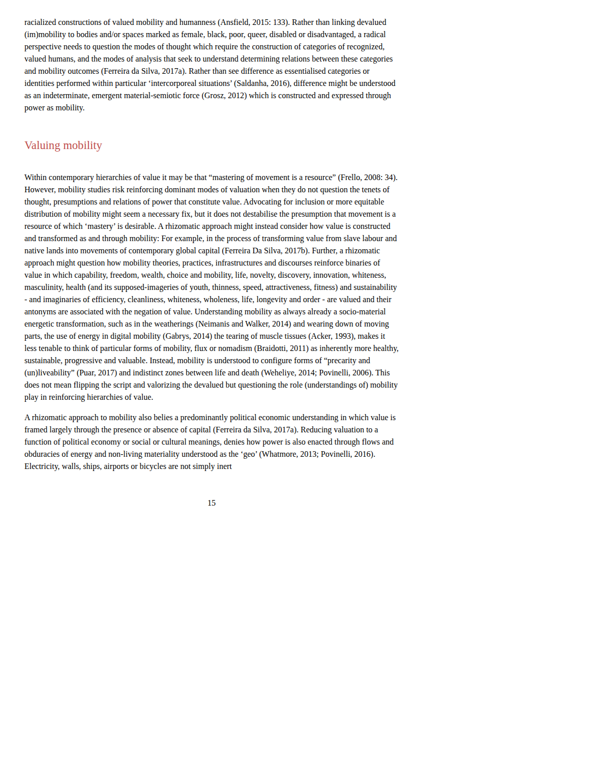racialized constructions of valued mobility and humanness (Ansfield, 2015: 133). Rather than linking devalued (im)mobility to bodies and/or spaces marked as female, black, poor, queer, disabled or disadvantaged, a radical perspective needs to question the modes of thought which require the construction of categories of recognized, valued humans, and the modes of analysis that seek to understand determining relations between these categories and mobility outcomes (Ferreira da Silva, 2017a). Rather than see difference as essentialised categories or identities performed within particular ‘intercorporeal situations’ (Saldanha, 2016), difference might be understood as an indeterminate, emergent material-semiotic force (Grosz, 2012) which is constructed and expressed through power as mobility.
Valuing mobility
Within contemporary hierarchies of value it may be that “mastering of movement is a resource” (Frello, 2008: 34). However, mobility studies risk reinforcing dominant modes of valuation when they do not question the tenets of thought, presumptions and relations of power that constitute value. Advocating for inclusion or more equitable distribution of mobility might seem a necessary fix, but it does not destabilise the presumption that movement is a resource of which ‘mastery’ is desirable. A rhizomatic approach might instead consider how value is constructed and transformed as and through mobility: For example, in the process of transforming value from slave labour and native lands into movements of contemporary global capital (Ferreira Da Silva, 2017b). Further, a rhizomatic approach might question how mobility theories, practices, infrastructures and discourses reinforce binaries of value in which capability, freedom, wealth, choice and mobility, life, novelty, discovery, innovation, whiteness, masculinity, health (and its supposed-imageries of youth, thinness, speed, attractiveness, fitness) and sustainability - and imaginaries of efficiency, cleanliness, whiteness, wholeness, life, longevity and order - are valued and their antonyms are associated with the negation of value. Understanding mobility as always already a socio-material energetic transformation, such as in the weatherings (Neimanis and Walker, 2014) and wearing down of moving parts, the use of energy in digital mobility (Gabrys, 2014) the tearing of muscle tissues (Acker, 1993), makes it less tenable to think of particular forms of mobility, flux or nomadism (Braidotti, 2011) as inherently more healthy, sustainable, progressive and valuable. Instead, mobility is understood to configure forms of “precarity and (un)liveability” (Puar, 2017) and indistinct zones between life and death (Weheliye, 2014; Povinelli, 2006). This does not mean flipping the script and valorizing the devalued but questioning the role (understandings of) mobility play in reinforcing hierarchies of value.
A rhizomatic approach to mobility also belies a predominantly political economic understanding in which value is framed largely through the presence or absence of capital (Ferreira da Silva, 2017a). Reducing valuation to a function of political economy or social or cultural meanings, denies how power is also enacted through flows and obduracies of energy and non-living materiality understood as the ‘geo’ (Whatmore, 2013; Povinelli, 2016). Electricity, walls, ships, airports or bicycles are not simply inert
15